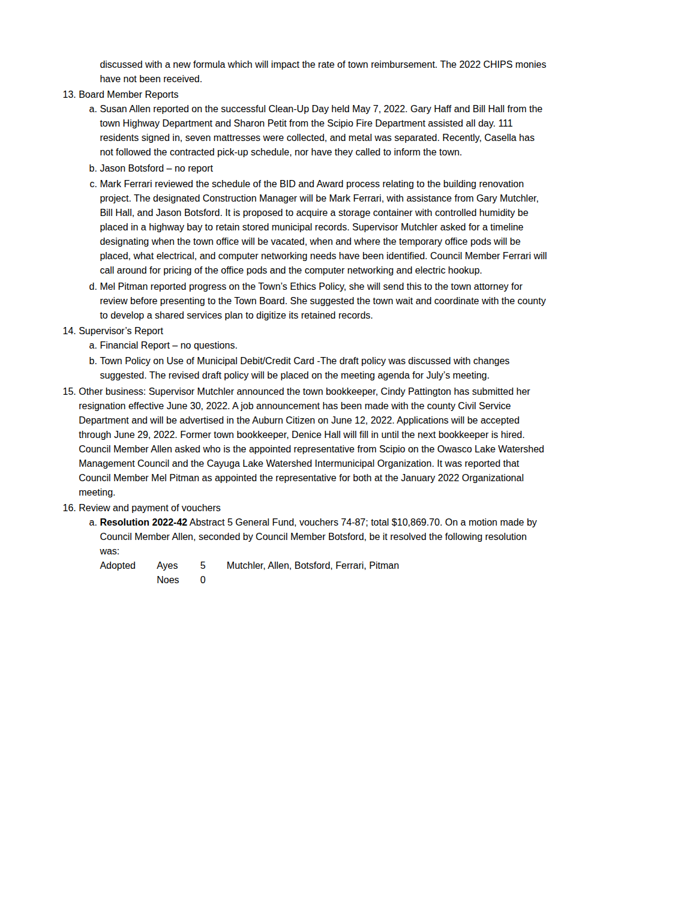discussed with a new formula which will impact the rate of town reimbursement. The 2022 CHIPS monies have not been received.
Board Member Reports
Susan Allen reported on the successful Clean-Up Day held May 7, 2022. Gary Haff and Bill Hall from the town Highway Department and Sharon Petit from the Scipio Fire Department assisted all day. 111 residents signed in, seven mattresses were collected, and metal was separated. Recently, Casella has not followed the contracted pick-up schedule, nor have they called to inform the town.
Jason Botsford – no report
Mark Ferrari reviewed the schedule of the BID and Award process relating to the building renovation project. The designated Construction Manager will be Mark Ferrari, with assistance from Gary Mutchler, Bill Hall, and Jason Botsford. It is proposed to acquire a storage container with controlled humidity be placed in a highway bay to retain stored municipal records. Supervisor Mutchler asked for a timeline designating when the town office will be vacated, when and where the temporary office pods will be placed, what electrical, and computer networking needs have been identified. Council Member Ferrari will call around for pricing of the office pods and the computer networking and electric hookup.
Mel Pitman reported progress on the Town’s Ethics Policy, she will send this to the town attorney for review before presenting to the Town Board. She suggested the town wait and coordinate with the county to develop a shared services plan to digitize its retained records.
Supervisor’s Report
Financial Report – no questions.
Town Policy on Use of Municipal Debit/Credit Card -The draft policy was discussed with changes suggested. The revised draft policy will be placed on the meeting agenda for July’s meeting.
Other business: Supervisor Mutchler announced the town bookkeeper, Cindy Pattington has submitted her resignation effective June 30, 2022. A job announcement has been made with the county Civil Service Department and will be advertised in the Auburn Citizen on June 12, 2022. Applications will be accepted through June 29, 2022. Former town bookkeeper, Denice Hall will fill in until the next bookkeeper is hired. Council Member Allen asked who is the appointed representative from Scipio on the Owasco Lake Watershed Management Council and the Cayuga Lake Watershed Intermunicipal Organization. It was reported that Council Member Mel Pitman as appointed the representative for both at the January 2022 Organizational meeting.
Review and payment of vouchers
Resolution 2022-42 Abstract 5 General Fund, vouchers 74-87; total $10,869.70. On a motion made by Council Member Allen, seconded by Council Member Botsford, be it resolved the following resolution was:
| Adopted | Ayes | 5 | Mutchler, Allen, Botsford, Ferrari, Pitman |
| | Noes | 0 | |